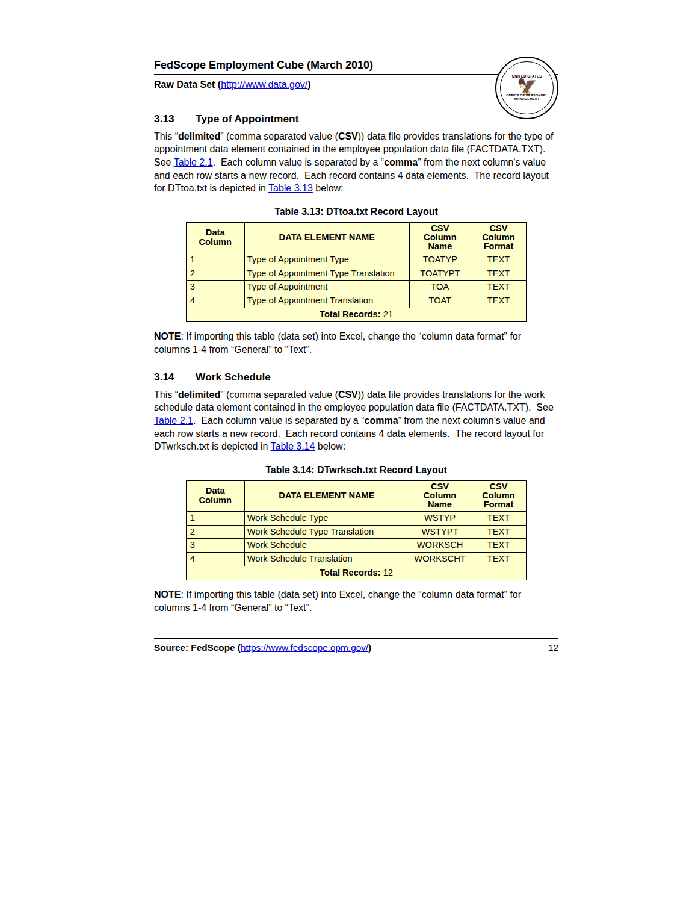UNITED STATES
🦅
OFFICE OF PERSONNEL MANAGEMENT
FedScope Employment Cube (March 2010)
Raw Data Set (http://www.data.gov/)
3.13 Type of Appointment
This “delimited” (comma separated value (CSV)) data file provides translations for the type of appointment data element contained in the employee population data file (FACTDATA.TXT). See Table 2.1. Each column value is separated by a “comma” from the next column's value and each row starts a new record. Each record contains 4 data elements. The record layout for DTtoa.txt is depicted in Table 3.13 below:
Table 3.13: DTtoa.txt Record Layout
| Data Column | DATA ELEMENT NAME | CSV Column Name | CSV Column Format |
| --- | --- | --- | --- |
| 1 | Type of Appointment Type | TOATYP | TEXT |
| 2 | Type of Appointment Type Translation | TOATYPT | TEXT |
| 3 | Type of Appointment | TOA | TEXT |
| 4 | Type of Appointment Translation | TOAT | TEXT |
| Total Records: 21 |
NOTE: If importing this table (data set) into Excel, change the “column data format” for columns 1-4 from “General” to “Text”.
3.14 Work Schedule
This “delimited” (comma separated value (CSV)) data file provides translations for the work schedule data element contained in the employee population data file (FACTDATA.TXT). See Table 2.1. Each column value is separated by a “comma” from the next column's value and each row starts a new record. Each record contains 4 data elements. The record layout for DTwrksch.txt is depicted in Table 3.14 below:
Table 3.14: DTwrksch.txt Record Layout
| Data Column | DATA ELEMENT NAME | CSV Column Name | CSV Column Format |
| --- | --- | --- | --- |
| 1 | Work Schedule Type | WSTYP | TEXT |
| 2 | Work Schedule Type Translation | WSTYPT | TEXT |
| 3 | Work Schedule | WORKSCH | TEXT |
| 4 | Work Schedule Translation | WORKSCHT | TEXT |
| Total Records: 12 |
NOTE: If importing this table (data set) into Excel, change the “column data format” for columns 1-4 from “General” to “Text”.
Source: FedScope (https://www.fedscope.opm.gov/)
12